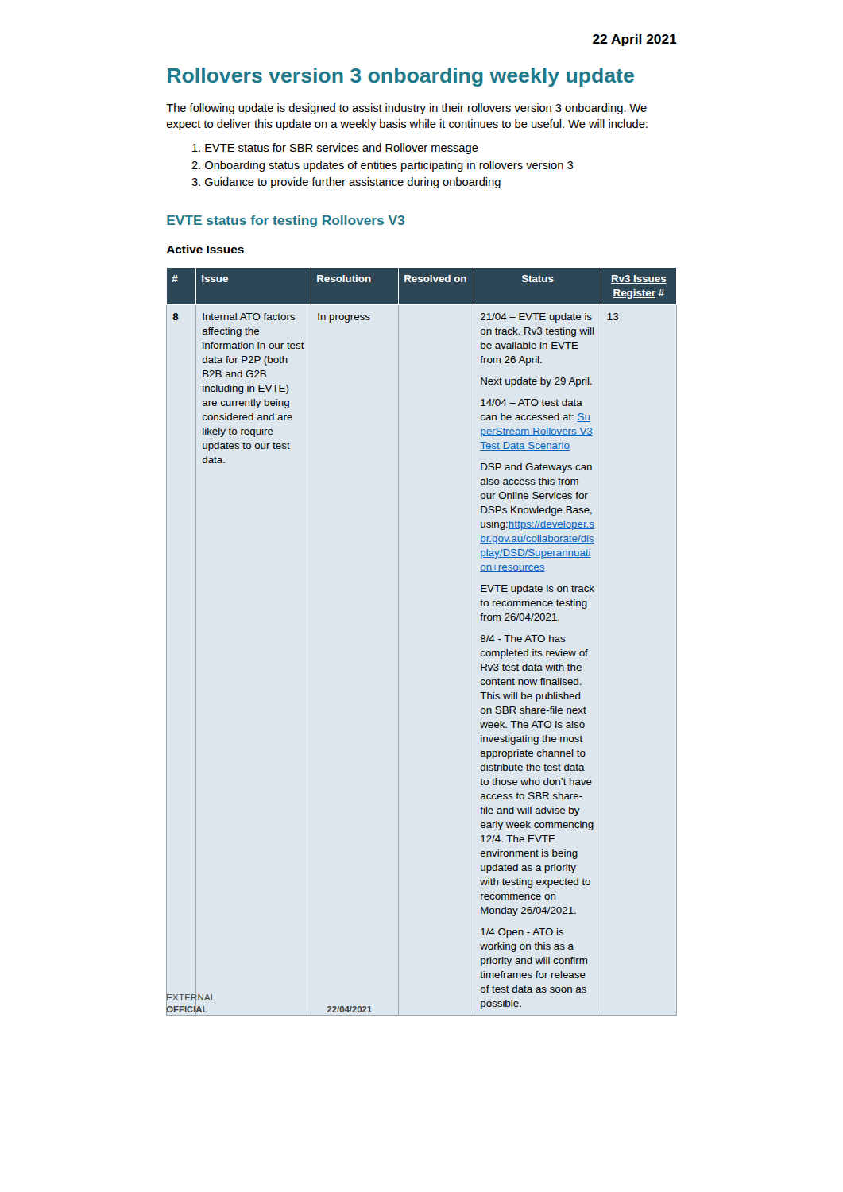22 April 2021
Rollovers version 3 onboarding weekly update
The following update is designed to assist industry in their rollovers version 3 onboarding. We expect to deliver this update on a weekly basis while it continues to be useful. We will include:
EVTE status for SBR services and Rollover message
Onboarding status updates of entities participating in rollovers version 3
Guidance to provide further assistance during onboarding
EVTE status for testing Rollovers V3
Active Issues
| # | Issue | Resolution | Resolved on | Status | Rv3 Issues Register # |
| --- | --- | --- | --- | --- | --- |
| 8 | Internal ATO factors affecting the information in our test data for P2P (both B2B and G2B including in EVTE) are currently being considered and are likely to require updates to our test data. | In progress | | 21/04 – EVTE update is on track. Rv3 testing will be available in EVTE from 26 April. Next update by 29 April. 14/04 – ATO test data can be accessed at: SuperStream Rollovers V3 Test Data Scenario DSP and Gateways can also access this from our Online Services for DSPs Knowledge Base, using: https://developer.sbr.gov.au/collaborate/display/DSD/Superannuation+resources EVTE update is on track to recommence testing from 26/04/2021. 8/4 - The ATO has completed its review of Rv3 test data with the content now finalised. This will be published on SBR share-file next week. The ATO is also investigating the most appropriate channel to distribute the test data to those who don’t have access to SBR share-file and will advise by early week commencing 12/4. The EVTE environment is being updated as a priority with testing expected to recommence on Monday 26/04/2021. 1/4 Open - ATO is working on this as a priority and will confirm timeframes for release of test data as soon as possible. | 13 |
EXTERNAL
OFFICIAL 22/04/2021